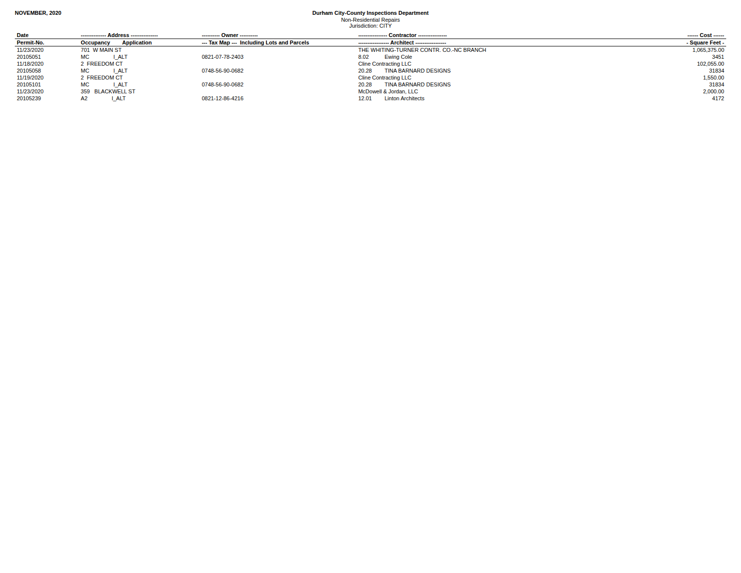NOVEMBER, 2020
Durham City-County Inspections Department
Non-Residential Repairs
Jurisdiction: CITY
| Date | -------------- Address --------------- | ---------- Owner ---------- | ---------------- Contractor ---------------- | ------ Cost ------ |
| --- | --- | --- | --- | --- |
| Permit-No. | Occupancy Application | --- Tax Map --- Including Lots and Parcels | ----------------- Architect ----------------- | - Square Feet - |
| 11/23/2020 | 701 W MAIN ST | | THE WHITING-TURNER CONTR. CO.-NC BRANCH | 1,065,375.00 |
| 20105051 | MC I_ALT | 0821-07-78-2403 | 8.02 Ewing Cole | 3451 |
| 11/18/2020 | 2 FREEDOM CT | | Cline Contracting LLC | 102,055.00 |
| 20105058 | MC I_ALT | 0748-56-90-0682 | 20.28 TINA BARNARD DESIGNS | 31834 |
| 11/19/2020 | 2 FREEDOM CT | | Cline Contracting LLC | 1,550.00 |
| 20105101 | MC I_ALT | 0748-56-90-0682 | 20.28 TINA BARNARD DESIGNS | 31834 |
| 11/23/2020 | 359 BLACKWELL ST | | McDowell & Jordan, LLC | 2,000.00 |
| 20105239 | A2 I_ALT | 0821-12-86-4216 | 12.01 Linton Architects | 4172 |